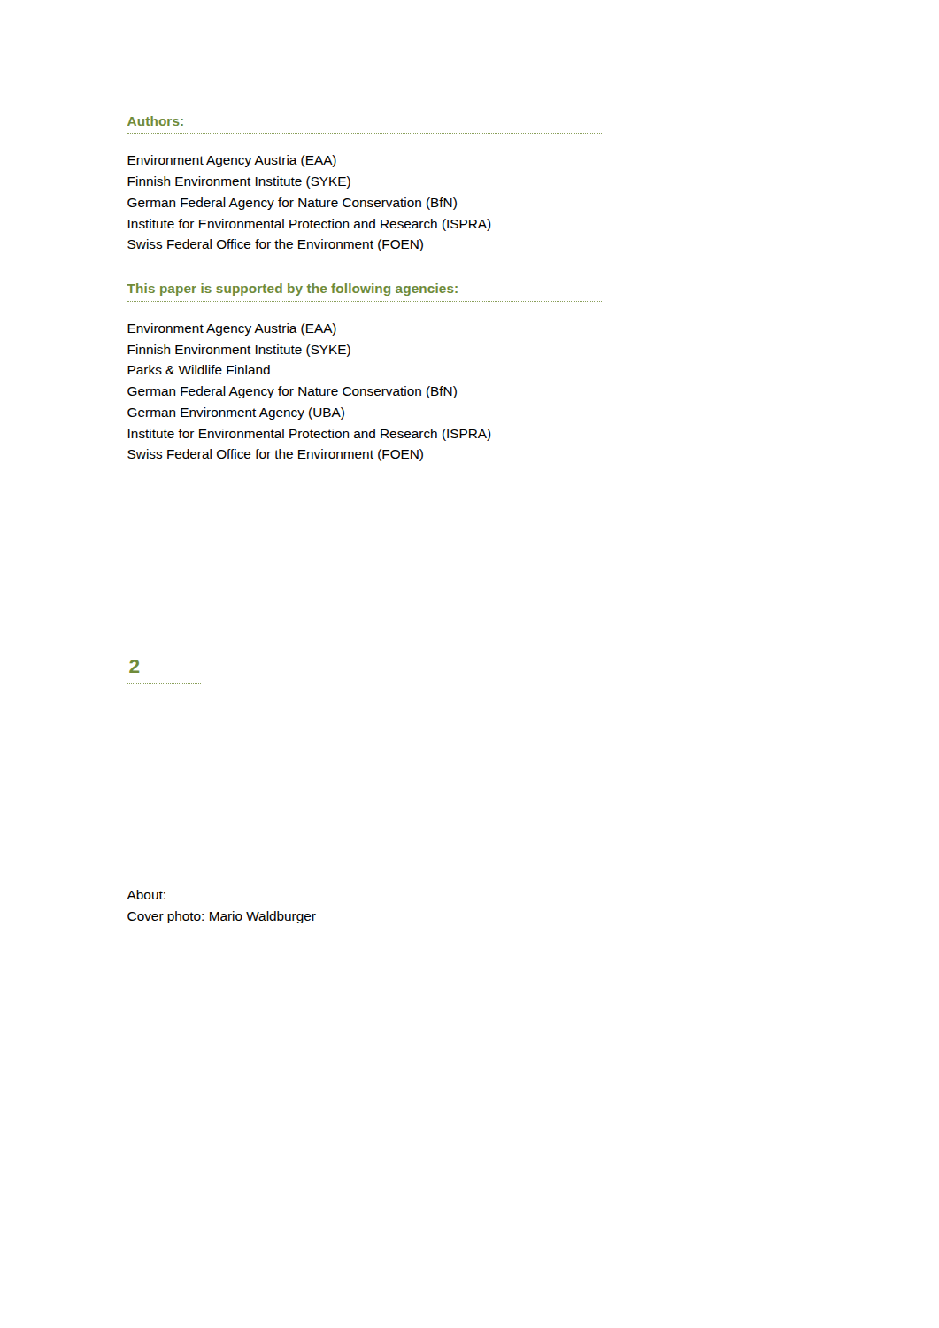Authors:
Environment Agency Austria (EAA)
Finnish Environment Institute (SYKE)
German Federal Agency for Nature Conservation (BfN)
Institute for Environmental Protection and Research (ISPRA)
Swiss Federal Office for the Environment (FOEN)
This paper is supported by the following agencies:
Environment Agency Austria (EAA)
Finnish Environment Institute (SYKE)
Parks & Wildlife Finland
German Federal Agency for Nature Conservation (BfN)
German Environment Agency (UBA)
Institute for Environmental Protection and Research (ISPRA)
Swiss Federal Office for the Environment (FOEN)
2
About:
Cover photo: Mario Waldburger